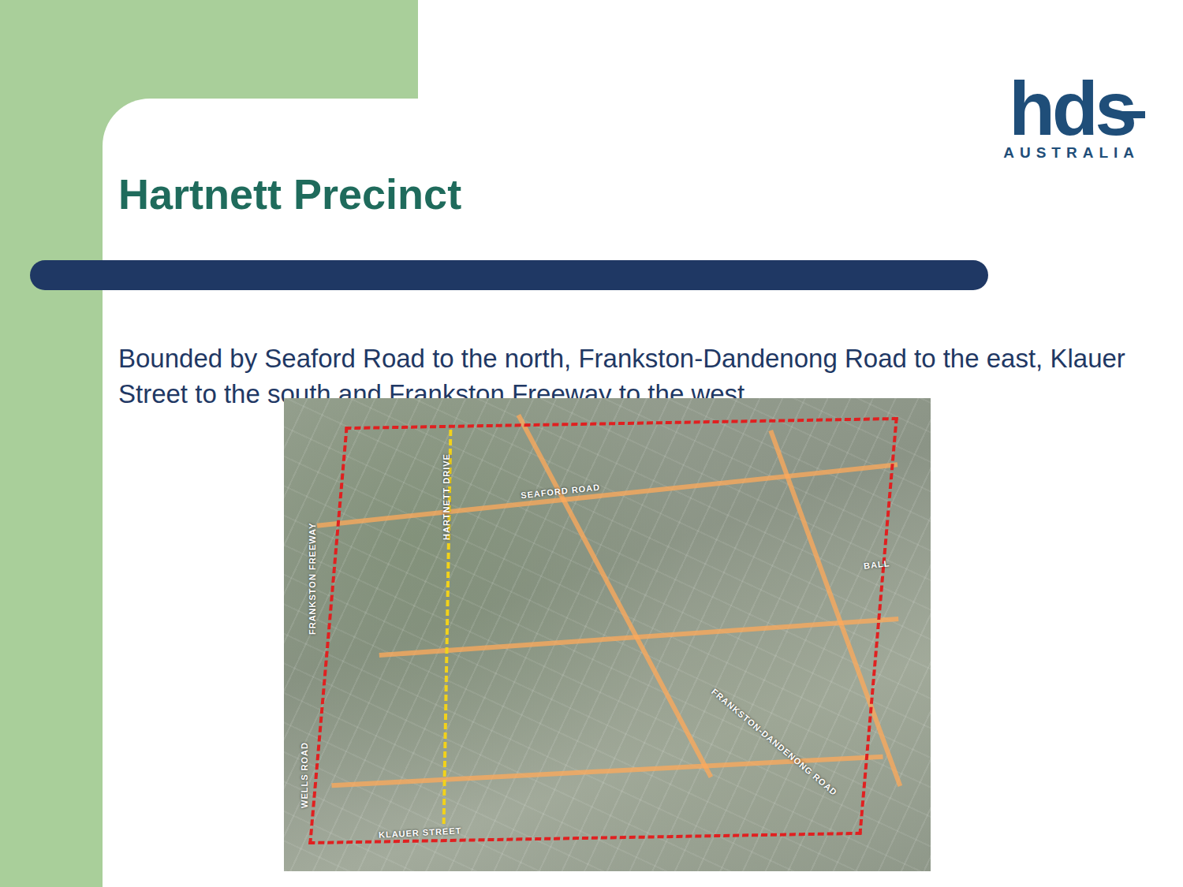hds
AUSTRALIA
Hartnett Precinct
Bounded by Seaford Road to the north, Frankston-Dandenong Road to the east, Klauer Street to the south and Frankston Freeway to the west
SEAFORD ROAD BALL FRANKSTON-DANDENONG ROAD KLAUER STREET FRANKSTON FREEWAY HARTNETT DRIVE WELLS ROAD